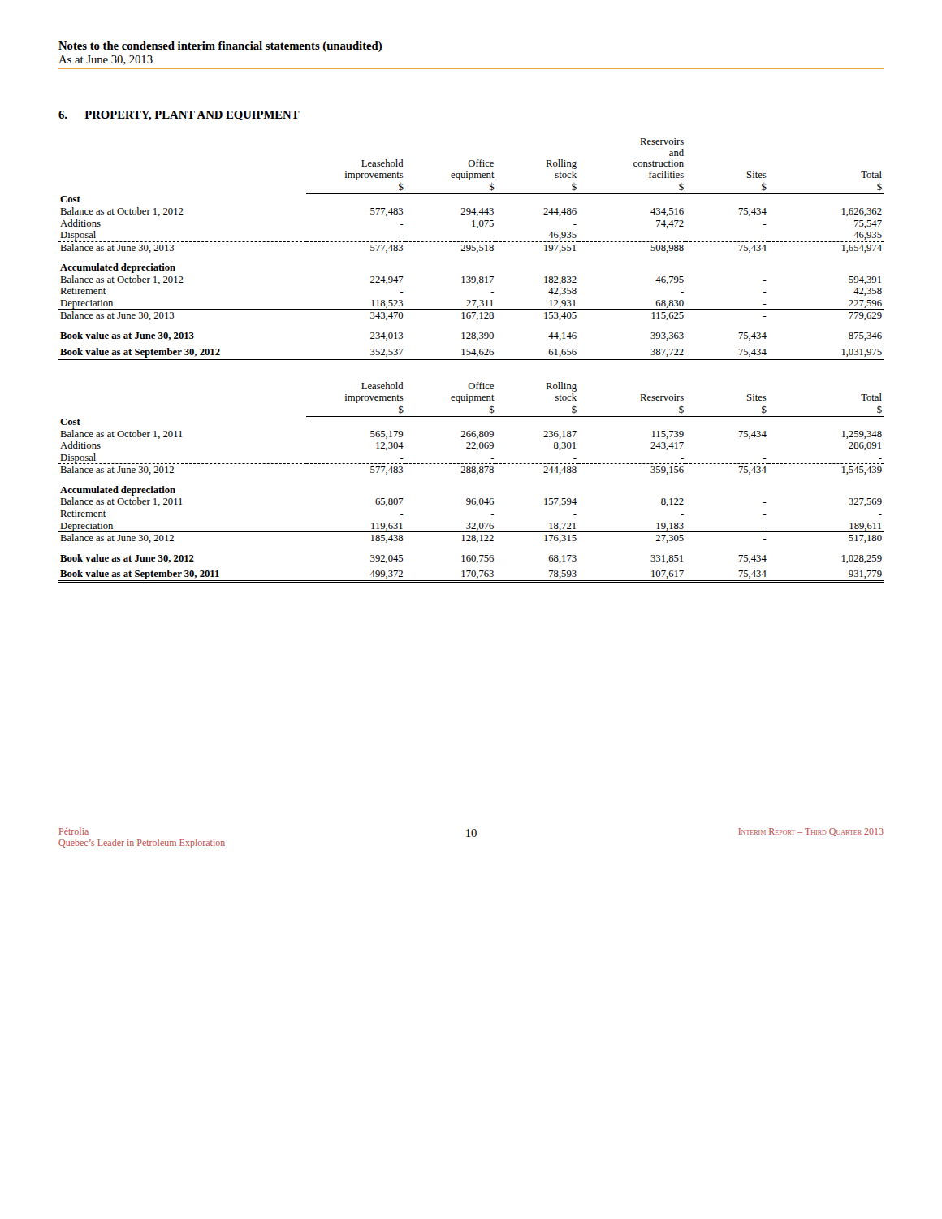Notes to the condensed interim financial statements (unaudited)
As at June 30, 2013
6. PROPERTY, PLANT AND EQUIPMENT
| | Leasehold improvements | Office equipment | Rolling stock | Reservoirs and construction facilities | Sites | Total |
| --- | --- | --- | --- | --- | --- | --- |
| | $ | $ | $ | $ | $ | $ |
| Cost | | | | | | |
| Balance as at October 1, 2012 | 577,483 | 294,443 | 244,486 | 434,516 | 75,434 | 1,626,362 |
| Additions | - | 1,075 | - | 74,472 | - | 75,547 |
| Disposal | - | - | 46,935 | - | - | 46,935 |
| Balance as at June 30, 2013 | 577,483 | 295,518 | 197,551 | 508,988 | 75,434 | 1,654,974 |
| Accumulated depreciation | | | | | | |
| Balance as at October 1, 2012 | 224,947 | 139,817 | 182,832 | 46,795 | - | 594,391 |
| Retirement | - | - | 42,358 | - | - | 42,358 |
| Depreciation | 118,523 | 27,311 | 12,931 | 68,830 | - | 227,596 |
| Balance as at June 30, 2013 | 343,470 | 167,128 | 153,405 | 115,625 | - | 779,629 |
| Book value as at June 30, 2013 | 234,013 | 128,390 | 44,146 | 393,363 | 75,434 | 875,346 |
| Book value as at September 30, 2012 | 352,537 | 154,626 | 61,656 | 387,722 | 75,434 | 1,031,975 |
| | Leasehold improvements | Office equipment | Rolling stock | Reservoirs | Sites | Total |
| --- | --- | --- | --- | --- | --- | --- |
| | $ | $ | $ | $ | $ | $ |
| Cost | | | | | | |
| Balance as at October 1, 2011 | 565,179 | 266,809 | 236,187 | 115,739 | 75,434 | 1,259,348 |
| Additions | 12,304 | 22,069 | 8,301 | 243,417 | | 286,091 |
| Disposal | - | - | - | - | - | - |
| Balance as at June 30, 2012 | 577,483 | 288,878 | 244,488 | 359,156 | 75,434 | 1,545,439 |
| Accumulated depreciation | | | | | | |
| Balance as at October 1, 2011 | 65,807 | 96,046 | 157,594 | 8,122 | - | 327,569 |
| Retirement | - | - | - | - | - | - |
| Depreciation | 119,631 | 32,076 | 18,721 | 19,183 | - | 189,611 |
| Balance as at June 30, 2012 | 185,438 | 128,122 | 176,315 | 27,305 | - | 517,180 |
| Book value as at June 30, 2012 | 392,045 | 160,756 | 68,173 | 331,851 | 75,434 | 1,028,259 |
| Book value as at September 30, 2011 | 499,372 | 170,763 | 78,593 | 107,617 | 75,434 | 931,779 |
Pétrolia Quebec’s Leader in Petroleum Exploration 10 Interim Report – Third Quarter 2013